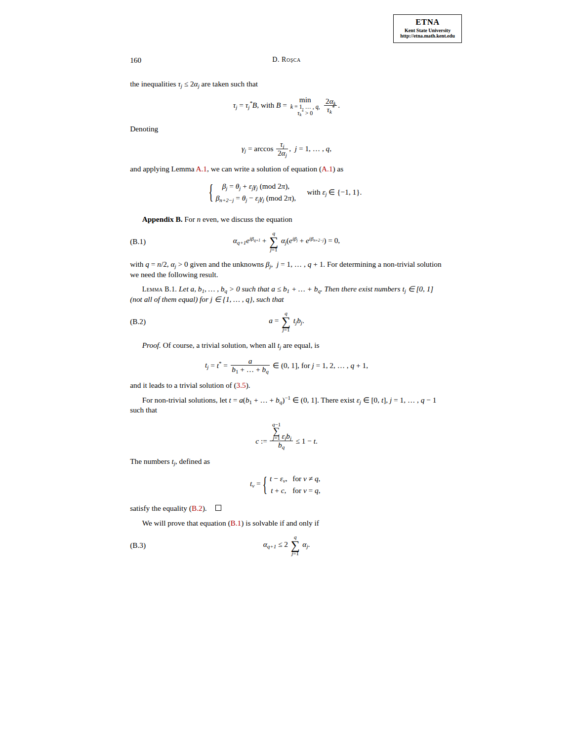ETNA
Kent State University
http://etna.math.kent.edu
160
D. Roşca
the inequalities τj ≤ 2αj are taken such that
τj = τj*B, with B = min k = 1, … , q, τk* > 0 2αk τk*.
Denoting
γj = arccos τj 2αj, j = 1, … , q,
and applying Lemma A.1, we can write a solution of equation (A.1) as
{
| β j = θ j + ε j γ j ( mod 2 π ), | with ε j ∈ {−1, 1}. |
| β n+2−j = θ j − ε j γ j ( mod 2 π ), |
Appendix B. For n even, we discuss the equation
(B.1) αq+1 eiβq+1 + q∑j=1 αj(eiβj + eiβn+2−j) = 0,
with q = n/2, αj > 0 given and the unknowns βj, j = 1, … , q + 1. For determining a non-trivial solution we need the following result.
Lemma B.1. Let a, b1, … , bq > 0 such that a ≤ b1 + … + bq. Then there exist numbers tj ∈ [0, 1] (not all of them equal) for j ∈ {1, … , q}, such that
(B.2) a = q∑j=1 tj bj.
Proof. Of course, a trivial solution, when all tj are equal, is
tj = t* = ab1 + … + bq ∈ (0, 1], for j = 1, 2, … , q + 1,
and it leads to a trivial solution of (3.5).
For non-trivial solutions, let t = a(b1 + … + bq)−1 ∈ (0, 1]. There exist εj ∈ [0, t], j = 1, … , q − 1 such that
c := q−1∑j=1 εj bj bq ≤ 1 − t.
The numbers tj, defined as
tν = {
| t − ε ν , | for ν ≠ q , |
| t + c , | for ν = q , |
satisfy the equality (B.2).
We will prove that equation (B.1) is solvable if and only if
(B.3) αq+1 ≤ 2 q∑j=1 αj.